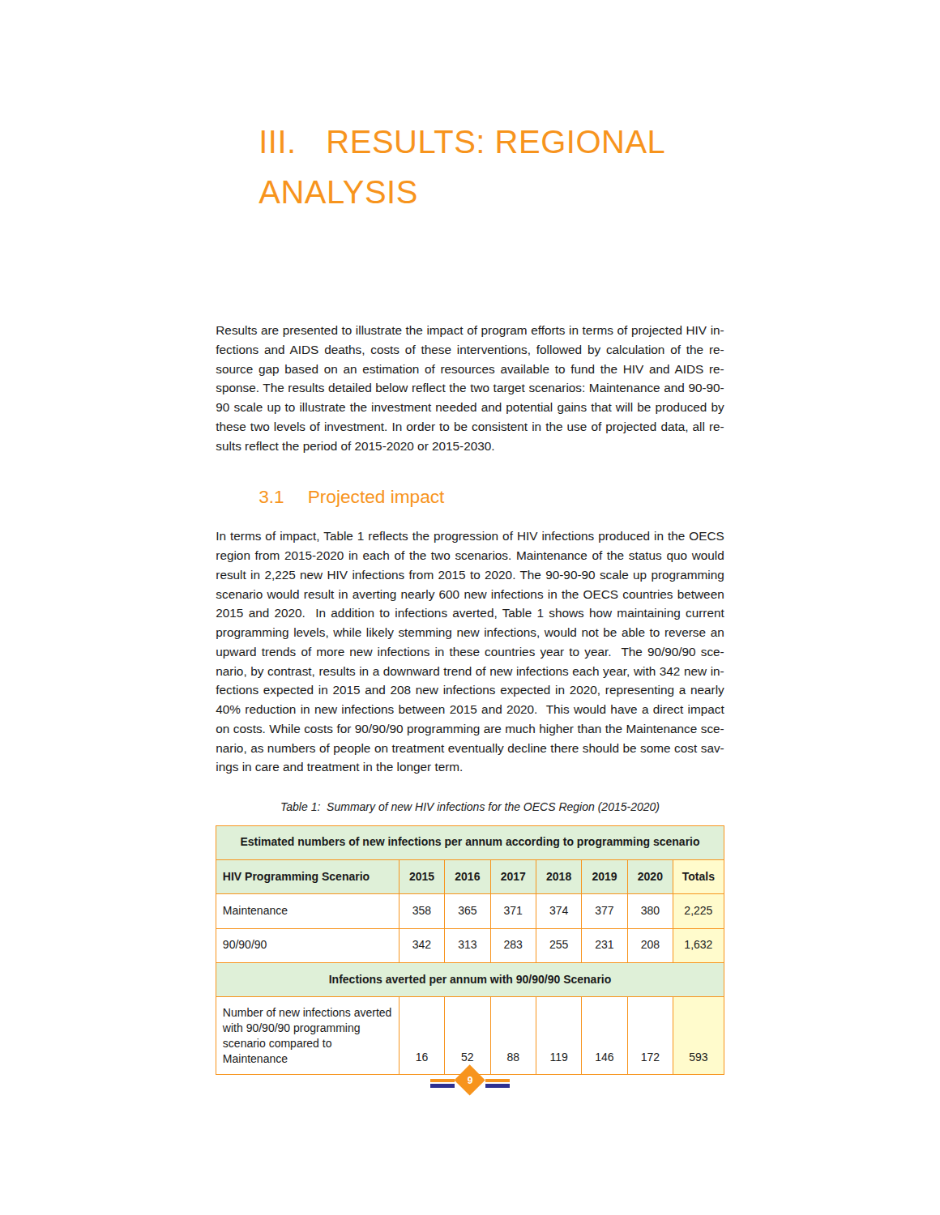III. RESULTS: REGIONAL ANALYSIS
Results are presented to illustrate the impact of program efforts in terms of projected HIV infections and AIDS deaths, costs of these interventions, followed by calculation of the resource gap based on an estimation of resources available to fund the HIV and AIDS response. The results detailed below reflect the two target scenarios: Maintenance and 90-90-90 scale up to illustrate the investment needed and potential gains that will be produced by these two levels of investment. In order to be consistent in the use of projected data, all results reflect the period of 2015-2020 or 2015-2030.
3.1 Projected impact
In terms of impact, Table 1 reflects the progression of HIV infections produced in the OECS region from 2015-2020 in each of the two scenarios. Maintenance of the status quo would result in 2,225 new HIV infections from 2015 to 2020. The 90-90-90 scale up programming scenario would result in averting nearly 600 new infections in the OECS countries between 2015 and 2020. In addition to infections averted, Table 1 shows how maintaining current programming levels, while likely stemming new infections, would not be able to reverse an upward trends of more new infections in these countries year to year. The 90/90/90 scenario, by contrast, results in a downward trend of new infections each year, with 342 new infections expected in 2015 and 208 new infections expected in 2020, representing a nearly 40% reduction in new infections between 2015 and 2020. This would have a direct impact on costs. While costs for 90/90/90 programming are much higher than the Maintenance scenario, as numbers of people on treatment eventually decline there should be some cost savings in care and treatment in the longer term.
Table 1: Summary of new HIV infections for the OECS Region (2015-2020)
| Estimated numbers of new infections per annum according to programming scenario |
| HIV Programming Scenario | 2015 | 2016 | 2017 | 2018 | 2019 | 2020 | Totals |
| Maintenance | 358 | 365 | 371 | 374 | 377 | 380 | 2,225 |
| 90/90/90 | 342 | 313 | 283 | 255 | 231 | 208 | 1,632 |
| Infections averted per annum with 90/90/90 Scenario |
| Number of new infections averted with 90/90/90 programming scenario compared to Maintenance | 16 | 52 | 88 | 119 | 146 | 172 | 593 |
9